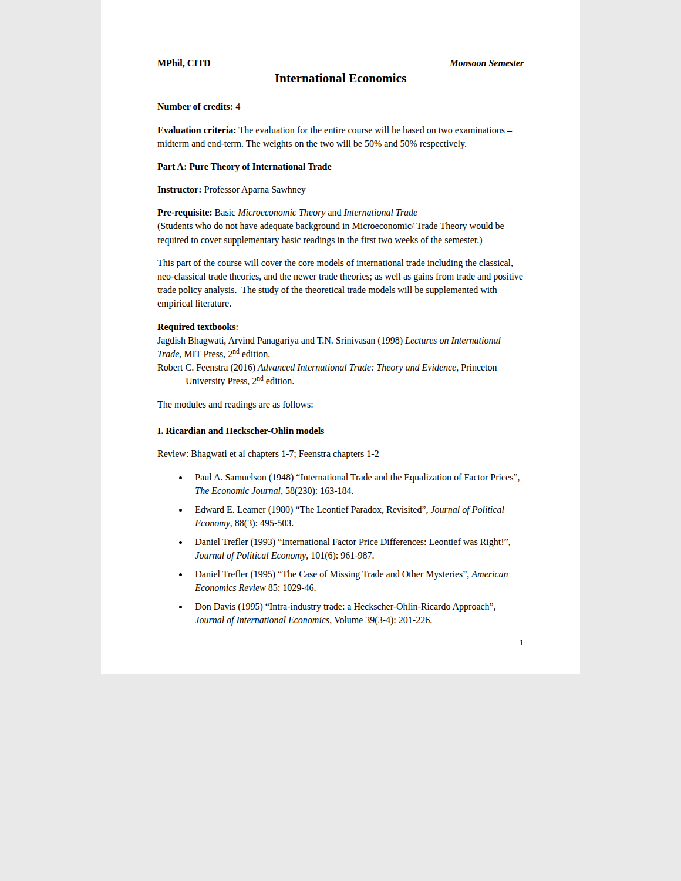MPhil, CITD Monsoon Semester
International Economics
Number of credits: 4
Evaluation criteria: The evaluation for the entire course will be based on two examinations – midterm and end-term. The weights on the two will be 50% and 50% respectively.
Part A: Pure Theory of International Trade
Instructor: Professor Aparna Sawhney
Pre-requisite: Basic Microeconomic Theory and International Trade
(Students who do not have adequate background in Microeconomic/ Trade Theory would be required to cover supplementary basic readings in the first two weeks of the semester.)
This part of the course will cover the core models of international trade including the classical, neo-classical trade theories, and the newer trade theories; as well as gains from trade and positive trade policy analysis. The study of the theoretical trade models will be supplemented with empirical literature.
Required textbooks:
Jagdish Bhagwati, Arvind Panagariya and T.N. Srinivasan (1998) Lectures on International Trade, MIT Press, 2nd edition.
Robert C. Feenstra (2016) Advanced International Trade: Theory and Evidence, Princeton University Press, 2nd edition.
The modules and readings are as follows:
I. Ricardian and Heckscher-Ohlin models
Review: Bhagwati et al chapters 1-7; Feenstra chapters 1-2
Paul A. Samuelson (1948) “International Trade and the Equalization of Factor Prices”, The Economic Journal, 58(230): 163-184.
Edward E. Leamer (1980) “The Leontief Paradox, Revisited”, Journal of Political Economy, 88(3): 495-503.
Daniel Trefler (1993) “International Factor Price Differences: Leontief was Right!”, Journal of Political Economy, 101(6): 961-987.
Daniel Trefler (1995) “The Case of Missing Trade and Other Mysteries”, American Economics Review 85: 1029-46.
Don Davis (1995) “Intra-industry trade: a Heckscher-Ohlin-Ricardo Approach”, Journal of International Economics, Volume 39(3-4): 201-226.
1